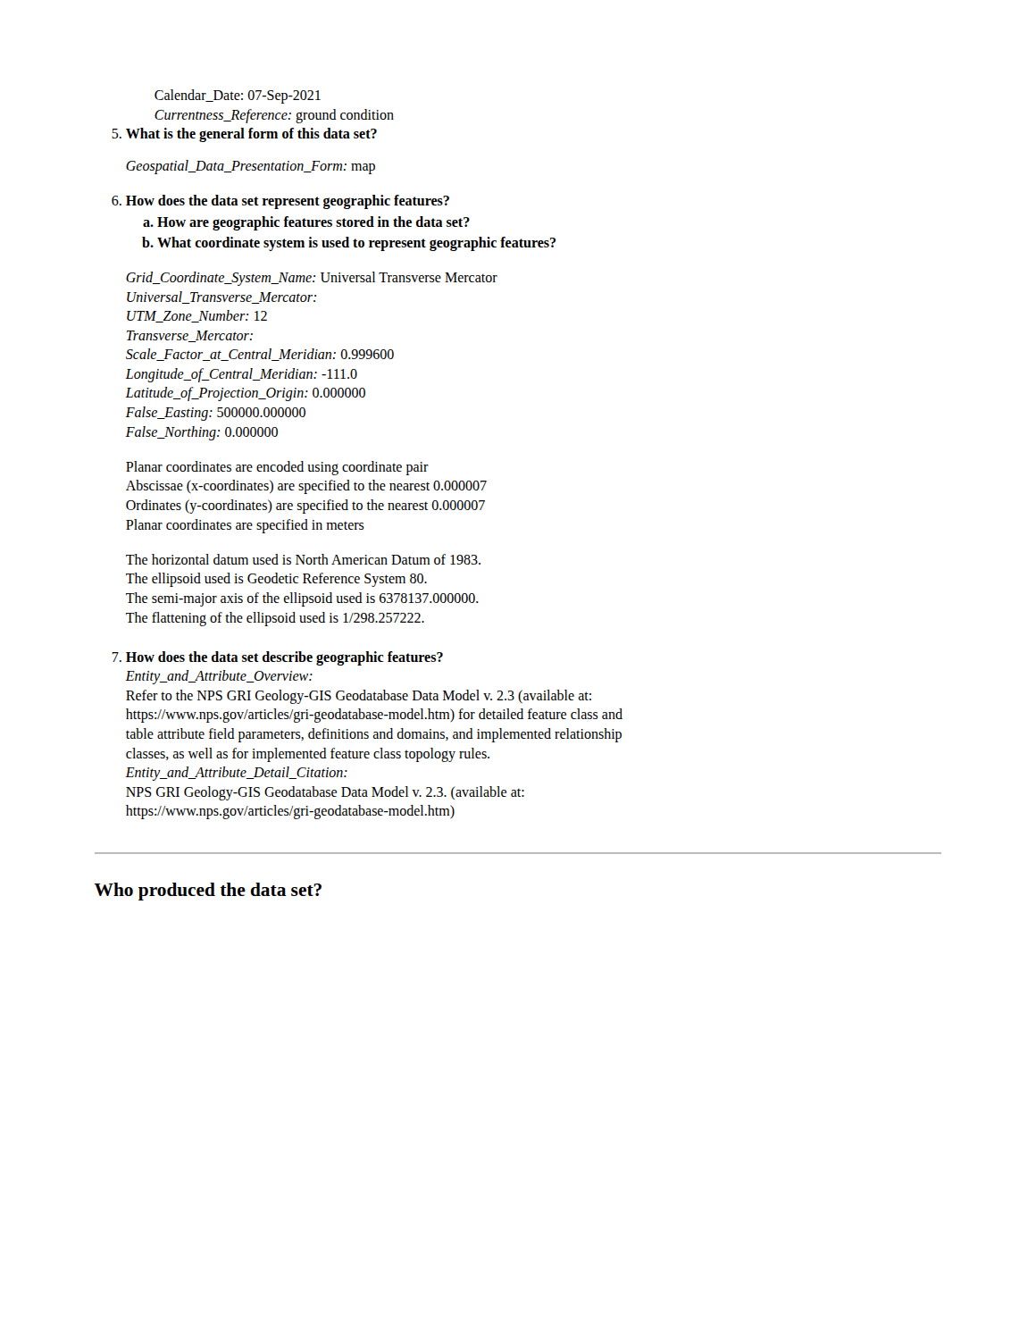Calendar_Date: 07-Sep-2021
Currentness_Reference: ground condition
What is the general form of this data set?
Geospatial_Data_Presentation_Form: map
How does the data set represent geographic features?
How are geographic features stored in the data set?
What coordinate system is used to represent geographic features?
Grid_Coordinate_System_Name: Universal Transverse Mercator
Universal_Transverse_Mercator:
UTM_Zone_Number: 12
Transverse_Mercator:
Scale_Factor_at_Central_Meridian: 0.999600
Longitude_of_Central_Meridian: -111.0
Latitude_of_Projection_Origin: 0.000000
False_Easting: 500000.000000
False_Northing: 0.000000
Planar coordinates are encoded using coordinate pair
Abscissae (x-coordinates) are specified to the nearest 0.000007
Ordinates (y-coordinates) are specified to the nearest 0.000007
Planar coordinates are specified in meters
The horizontal datum used is North American Datum of 1983.
The ellipsoid used is Geodetic Reference System 80.
The semi-major axis of the ellipsoid used is 6378137.000000.
The flattening of the ellipsoid used is 1/298.257222.
How does the data set describe geographic features?
Entity_and_Attribute_Overview:
Refer to the NPS GRI Geology-GIS Geodatabase Data Model v. 2.3 (available at:
https://www.nps.gov/articles/gri-geodatabase-model.htm) for detailed feature class and
table attribute field parameters, definitions and domains, and implemented relationship
classes, as well as for implemented feature class topology rules.
Entity_and_Attribute_Detail_Citation:
NPS GRI Geology-GIS Geodatabase Data Model v. 2.3. (available at:
https://www.nps.gov/articles/gri-geodatabase-model.htm)
Who produced the data set?